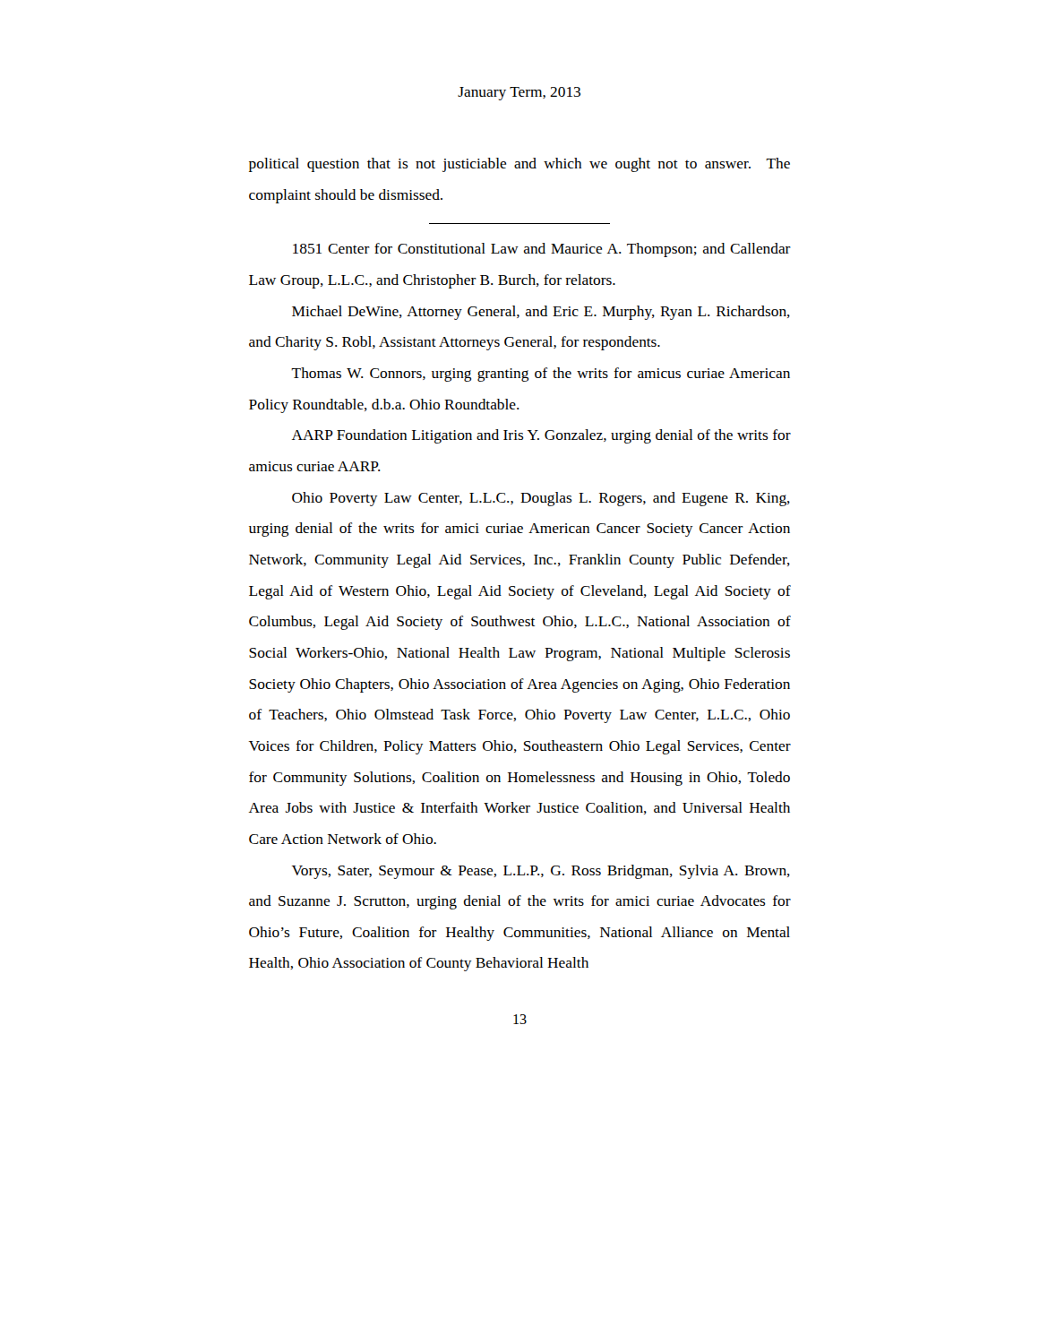January Term, 2013
political question that is not justiciable and which we ought not to answer. The complaint should be dismissed.
1851 Center for Constitutional Law and Maurice A. Thompson; and Callendar Law Group, L.L.C., and Christopher B. Burch, for relators.
Michael DeWine, Attorney General, and Eric E. Murphy, Ryan L. Richardson, and Charity S. Robl, Assistant Attorneys General, for respondents.
Thomas W. Connors, urging granting of the writs for amicus curiae American Policy Roundtable, d.b.a. Ohio Roundtable.
AARP Foundation Litigation and Iris Y. Gonzalez, urging denial of the writs for amicus curiae AARP.
Ohio Poverty Law Center, L.L.C., Douglas L. Rogers, and Eugene R. King, urging denial of the writs for amici curiae American Cancer Society Cancer Action Network, Community Legal Aid Services, Inc., Franklin County Public Defender, Legal Aid of Western Ohio, Legal Aid Society of Cleveland, Legal Aid Society of Columbus, Legal Aid Society of Southwest Ohio, L.L.C., National Association of Social Workers-Ohio, National Health Law Program, National Multiple Sclerosis Society Ohio Chapters, Ohio Association of Area Agencies on Aging, Ohio Federation of Teachers, Ohio Olmstead Task Force, Ohio Poverty Law Center, L.L.C., Ohio Voices for Children, Policy Matters Ohio, Southeastern Ohio Legal Services, Center for Community Solutions, Coalition on Homelessness and Housing in Ohio, Toledo Area Jobs with Justice & Interfaith Worker Justice Coalition, and Universal Health Care Action Network of Ohio.
Vorys, Sater, Seymour & Pease, L.L.P., G. Ross Bridgman, Sylvia A. Brown, and Suzanne J. Scrutton, urging denial of the writs for amici curiae Advocates for Ohio’s Future, Coalition for Healthy Communities, National Alliance on Mental Health, Ohio Association of County Behavioral Health
13